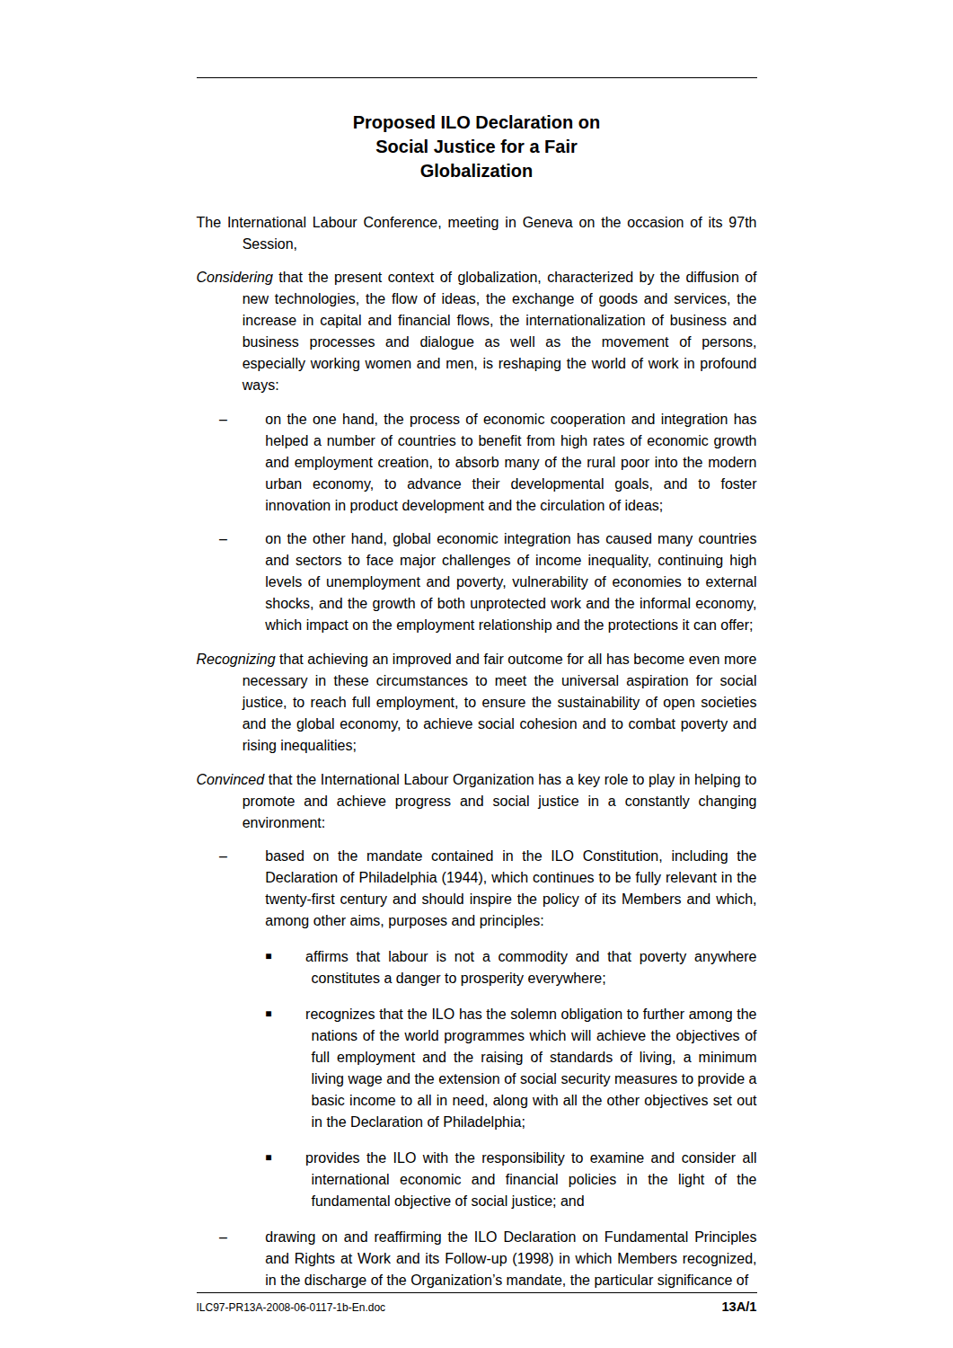Proposed ILO Declaration on
Social Justice for a Fair
Globalization
The International Labour Conference, meeting in Geneva on the occasion of its 97th Session,
Considering that the present context of globalization, characterized by the diffusion of new technologies, the flow of ideas, the exchange of goods and services, the increase in capital and financial flows, the internationalization of business and business processes and dialogue as well as the movement of persons, especially working women and men, is reshaping the world of work in profound ways:
on the one hand, the process of economic cooperation and integration has helped a number of countries to benefit from high rates of economic growth and employment creation, to absorb many of the rural poor into the modern urban economy, to advance their developmental goals, and to foster innovation in product development and the circulation of ideas;
on the other hand, global economic integration has caused many countries and sectors to face major challenges of income inequality, continuing high levels of unemployment and poverty, vulnerability of economies to external shocks, and the growth of both unprotected work and the informal economy, which impact on the employment relationship and the protections it can offer;
Recognizing that achieving an improved and fair outcome for all has become even more necessary in these circumstances to meet the universal aspiration for social justice, to reach full employment, to ensure the sustainability of open societies and the global economy, to achieve social cohesion and to combat poverty and rising inequalities;
Convinced that the International Labour Organization has a key role to play in helping to promote and achieve progress and social justice in a constantly changing environment:
based on the mandate contained in the ILO Constitution, including the Declaration of Philadelphia (1944), which continues to be fully relevant in the twenty-first century and should inspire the policy of its Members and which, among other aims, purposes and principles:
affirms that labour is not a commodity and that poverty anywhere constitutes a danger to prosperity everywhere;
recognizes that the ILO has the solemn obligation to further among the nations of the world programmes which will achieve the objectives of full employment and the raising of standards of living, a minimum living wage and the extension of social security measures to provide a basic income to all in need, along with all the other objectives set out in the Declaration of Philadelphia;
provides the ILO with the responsibility to examine and consider all international economic and financial policies in the light of the fundamental objective of social justice; and
drawing on and reaffirming the ILO Declaration on Fundamental Principles and Rights at Work and its Follow-up (1998) in which Members recognized, in the discharge of the Organization’s mandate, the particular significance of
ILC97-PR13A-2008-06-0117-1b-En.doc 13A/1